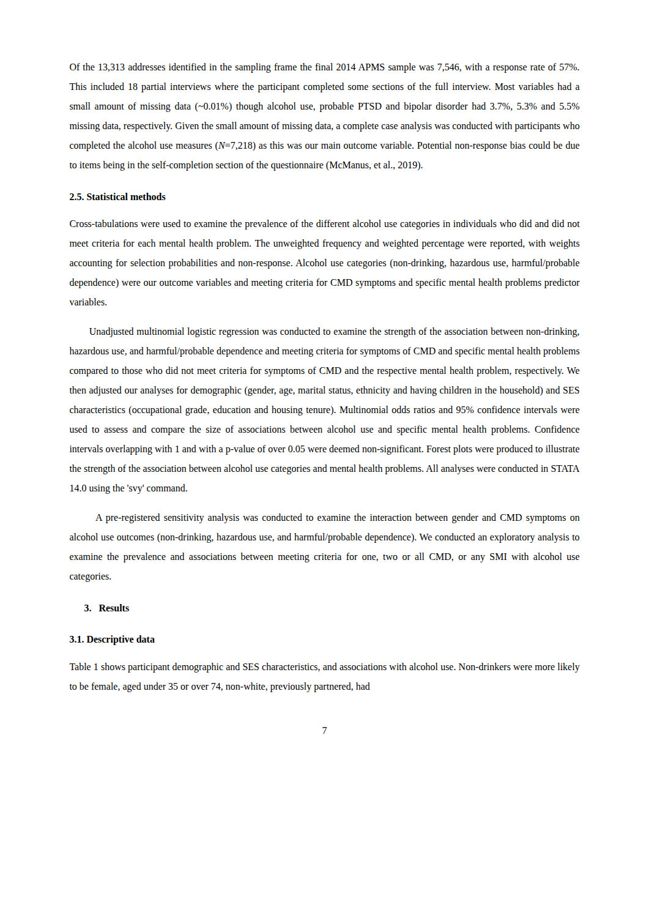Of the 13,313 addresses identified in the sampling frame the final 2014 APMS sample was 7,546, with a response rate of 57%. This included 18 partial interviews where the participant completed some sections of the full interview. Most variables had a small amount of missing data (~0.01%) though alcohol use, probable PTSD and bipolar disorder had 3.7%, 5.3% and 5.5% missing data, respectively. Given the small amount of missing data, a complete case analysis was conducted with participants who completed the alcohol use measures (N=7,218) as this was our main outcome variable. Potential non-response bias could be due to items being in the self-completion section of the questionnaire (McManus, et al., 2019).
2.5. Statistical methods
Cross-tabulations were used to examine the prevalence of the different alcohol use categories in individuals who did and did not meet criteria for each mental health problem. The unweighted frequency and weighted percentage were reported, with weights accounting for selection probabilities and non-response. Alcohol use categories (non-drinking, hazardous use, harmful/probable dependence) were our outcome variables and meeting criteria for CMD symptoms and specific mental health problems predictor variables.
Unadjusted multinomial logistic regression was conducted to examine the strength of the association between non-drinking, hazardous use, and harmful/probable dependence and meeting criteria for symptoms of CMD and specific mental health problems compared to those who did not meet criteria for symptoms of CMD and the respective mental health problem, respectively. We then adjusted our analyses for demographic (gender, age, marital status, ethnicity and having children in the household) and SES characteristics (occupational grade, education and housing tenure). Multinomial odds ratios and 95% confidence intervals were used to assess and compare the size of associations between alcohol use and specific mental health problems. Confidence intervals overlapping with 1 and with a p-value of over 0.05 were deemed non-significant. Forest plots were produced to illustrate the strength of the association between alcohol use categories and mental health problems. All analyses were conducted in STATA 14.0 using the 'svy' command.
A pre-registered sensitivity analysis was conducted to examine the interaction between gender and CMD symptoms on alcohol use outcomes (non-drinking, hazardous use, and harmful/probable dependence). We conducted an exploratory analysis to examine the prevalence and associations between meeting criteria for one, two or all CMD, or any SMI with alcohol use categories.
3. Results
3.1. Descriptive data
Table 1 shows participant demographic and SES characteristics, and associations with alcohol use. Non-drinkers were more likely to be female, aged under 35 or over 74, non-white, previously partnered, had
7